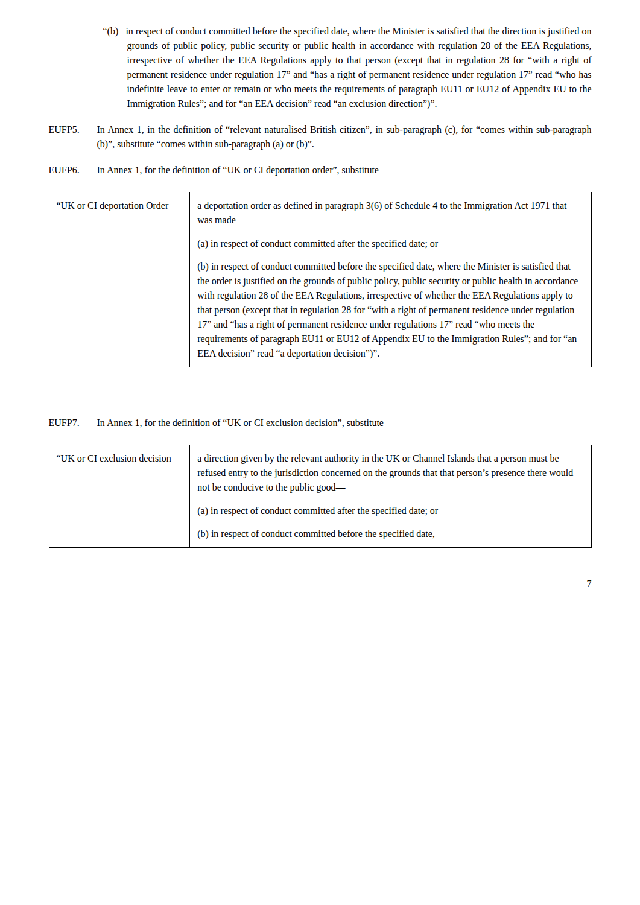“(b) in respect of conduct committed before the specified date, where the Minister is satisfied that the direction is justified on grounds of public policy, public security or public health in accordance with regulation 28 of the EEA Regulations, irrespective of whether the EEA Regulations apply to that person (except that in regulation 28 for “with a right of permanent residence under regulation 17” and “has a right of permanent residence under regulation 17” read “who has indefinite leave to enter or remain or who meets the requirements of paragraph EU11 or EU12 of Appendix EU to the Immigration Rules”; and for “an EEA decision” read “an exclusion direction”)”.
EUFP5. In Annex 1, in the definition of “relevant naturalised British citizen”, in sub-paragraph (c), for “comes within sub-paragraph (b)”, substitute “comes within sub-paragraph (a) or (b)”.
EUFP6. In Annex 1, for the definition of “UK or CI deportation order”, substitute—
| “UK or CI deportation Order | a deportation order as defined in paragraph 3(6) of Schedule 4 to the Immigration Act 1971 that was made— (a) in respect of conduct committed after the specified date; or (b) in respect of conduct committed before the specified date, where the Minister is satisfied that the order is justified on the grounds of public policy, public security or public health in accordance with regulation 28 of the EEA Regulations, irrespective of whether the EEA Regulations apply to that person (except that in regulation 28 for “with a right of permanent residence under regulation 17” and “has a right of permanent residence under regulations 17” read “who meets the requirements of paragraph EU11 or EU12 of Appendix EU to the Immigration Rules”; and for “an EEA decision” read “a deportation decision”)”. |
EUFP7. In Annex 1, for the definition of “UK or CI exclusion decision”, substitute—
| “UK or CI exclusion decision | a direction given by the relevant authority in the UK or Channel Islands that a person must be refused entry to the jurisdiction concerned on the grounds that that person’s presence there would not be conducive to the public good— (a) in respect of conduct committed after the specified date; or (b) in respect of conduct committed before the specified date, |
7